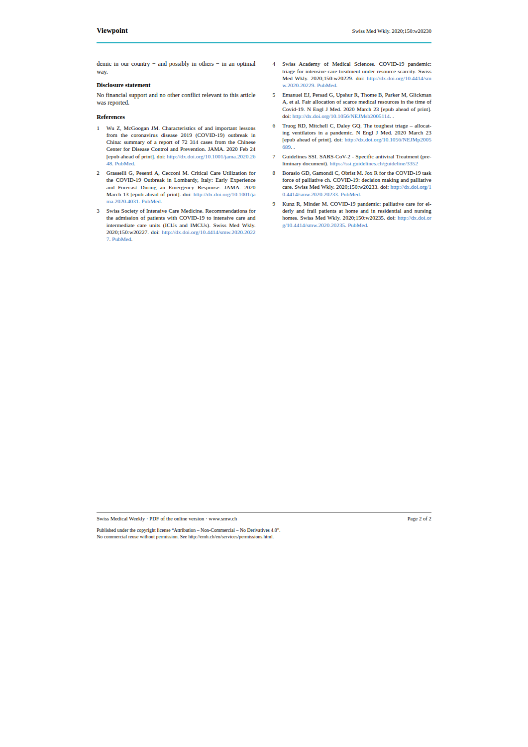Viewpoint
Swiss Med Wkly. 2020;150:w20230
demic in our country − and possibly in others − in an optimal way.
Disclosure statement
No financial support and no other conflict relevant to this article was reported.
References
Wu Z, McGoogan JM. Characteristics of and important lessons from the coronavirus disease 2019 (COVID-19) outbreak in China: summary of a report of 72 314 cases from the Chinese Center for Disease Control and Prevention. JAMA. 2020 Feb 24 [epub ahead of print]. doi: http://dx.doi.org/10.1001/jama.2020.2648. PubMed.
Grasselli G, Pesenti A, Cecconi M. Critical Care Utilization for the COVID-19 Outbreak in Lombardy, Italy: Early Experience and Forecast During an Emergency Response. JAMA. 2020 March 13 [epub ahead of print]. doi: http://dx.doi.org/10.1001/jama.2020.4031. PubMed.
Swiss Society of Intensive Care Medicine. Recommendations for the admission of patients with COVID-19 to intensive care and intermediate care units (ICUs and IMCUs). Swiss Med Wkly. 2020;150:w20227. doi: http://dx.doi.org/10.4414/smw.2020.20227. PubMed.
Swiss Academy of Medical Sciences. COVID-19 pandemic: triage for intensive-care treatment under resource scarcity. Swiss Med Wkly. 2020;150:w20229. doi: http://dx.doi.org/10.4414/smw.2020.20229. PubMed.
Emanuel EJ, Persad G, Upshur R, Thome B, Parker M, Glickman A, et al. Fair allocation of scarce medical resources in the time of Covid-19. N Engl J Med. 2020 March 23 [epub ahead of print]. doi: http://dx.doi.org/10.1056/NEJMsb2005114. .
Truog RD, Mitchell C, Daley GQ. The toughest triage – allocating ventilators in a pandemic. N Engl J Med. 2020 March 23 [epub ahead of print]. doi: http://dx.doi.org/10.1056/NEJMp2005689. .
Guidelines SSI. SARS-CoV-2 - Specific antiviral Treatment (preliminary document). https://ssi.guidelines.ch/guideline/3352
Borasio GD, Gamondi C, Obrist M. Jox R for the COVID-19 task force of palliative ch. COVID-19: decision making and palliative care. Swiss Med Wkly. 2020;150:w20233. doi: http://dx.doi.org/10.4414/smw.2020.20233. PubMed.
Kunz R, Minder M. COVID-19 pandemic: palliative care for elderly and frail patients at home and in residential and nursing homes. Swiss Med Wkly. 2020;150:w20235. doi: http://dx.doi.org/10.4414/smw.2020.20235. PubMed.
Swiss Medical Weekly · PDF of the online version · www.smw.ch
Page 2 of 2
Published under the copyright license “Attribution – Non-Commercial – No Derivatives 4.0”.
No commercial reuse without permission. See http://emh.ch/en/services/permissions.html.